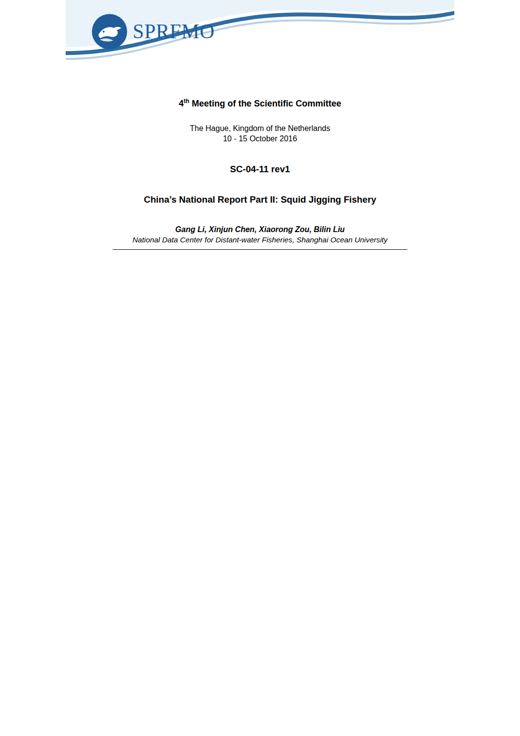SPRFMO
4th Meeting of the Scientific Committee
The Hague, Kingdom of the Netherlands
10 - 15 October 2016
SC-04-11 rev1
China’s National Report Part II: Squid Jigging Fishery
Gang Li, Xinjun Chen, Xiaorong Zou, Bilin Liu
National Data Center for Distant-water Fisheries, Shanghai Ocean University